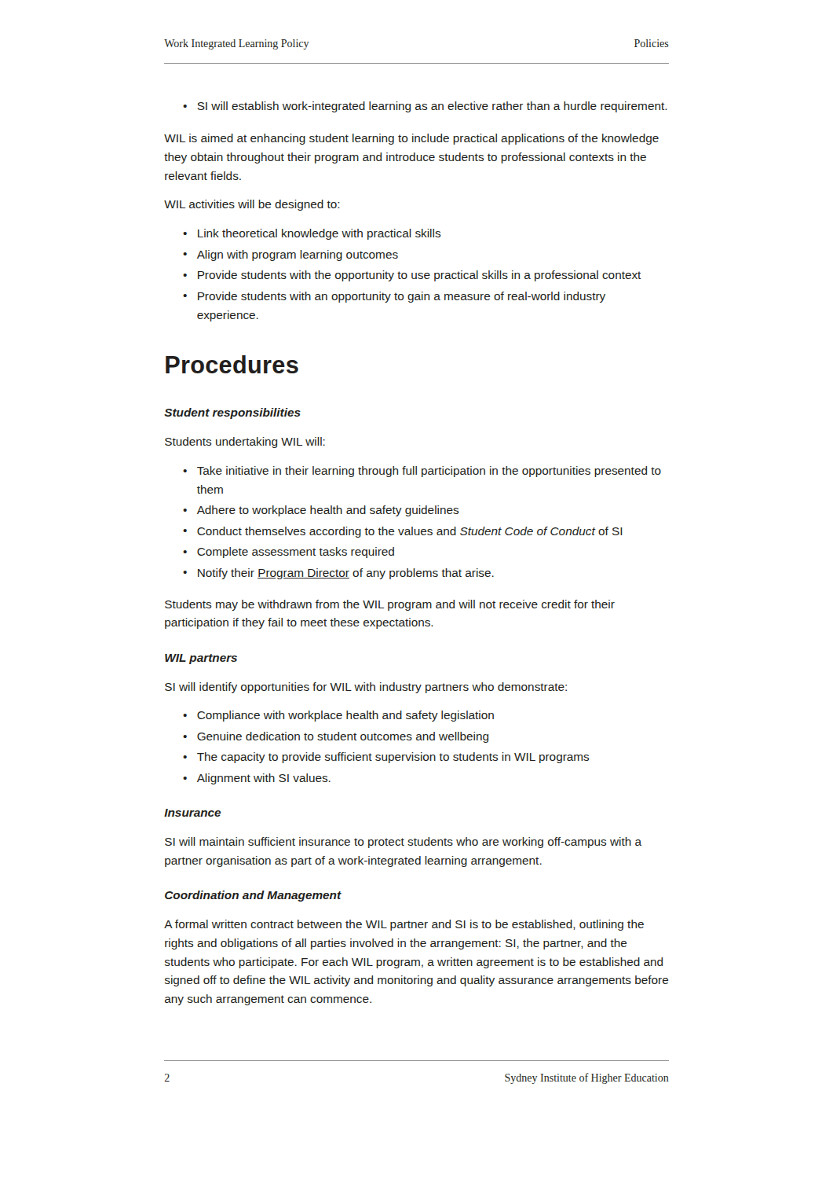Work Integrated Learning Policy Policies
SI will establish work-integrated learning as an elective rather than a hurdle requirement.
WIL is aimed at enhancing student learning to include practical applications of the knowledge they obtain throughout their program and introduce students to professional contexts in the relevant fields.
WIL activities will be designed to:
Link theoretical knowledge with practical skills
Align with program learning outcomes
Provide students with the opportunity to use practical skills in a professional context
Provide students with an opportunity to gain a measure of real-world industry experience.
Procedures
Student responsibilities
Students undertaking WIL will:
Take initiative in their learning through full participation in the opportunities presented to them
Adhere to workplace health and safety guidelines
Conduct themselves according to the values and Student Code of Conduct of SI
Complete assessment tasks required
Notify their Program Director of any problems that arise.
Students may be withdrawn from the WIL program and will not receive credit for their participation if they fail to meet these expectations.
WIL partners
SI will identify opportunities for WIL with industry partners who demonstrate:
Compliance with workplace health and safety legislation
Genuine dedication to student outcomes and wellbeing
The capacity to provide sufficient supervision to students in WIL programs
Alignment with SI values.
Insurance
SI will maintain sufficient insurance to protect students who are working off-campus with a partner organisation as part of a work-integrated learning arrangement.
Coordination and Management
A formal written contract between the WIL partner and SI is to be established, outlining the rights and obligations of all parties involved in the arrangement: SI, the partner, and the students who participate. For each WIL program, a written agreement is to be established and signed off to define the WIL activity and monitoring and quality assurance arrangements before any such arrangement can commence.
2 Sydney Institute of Higher Education